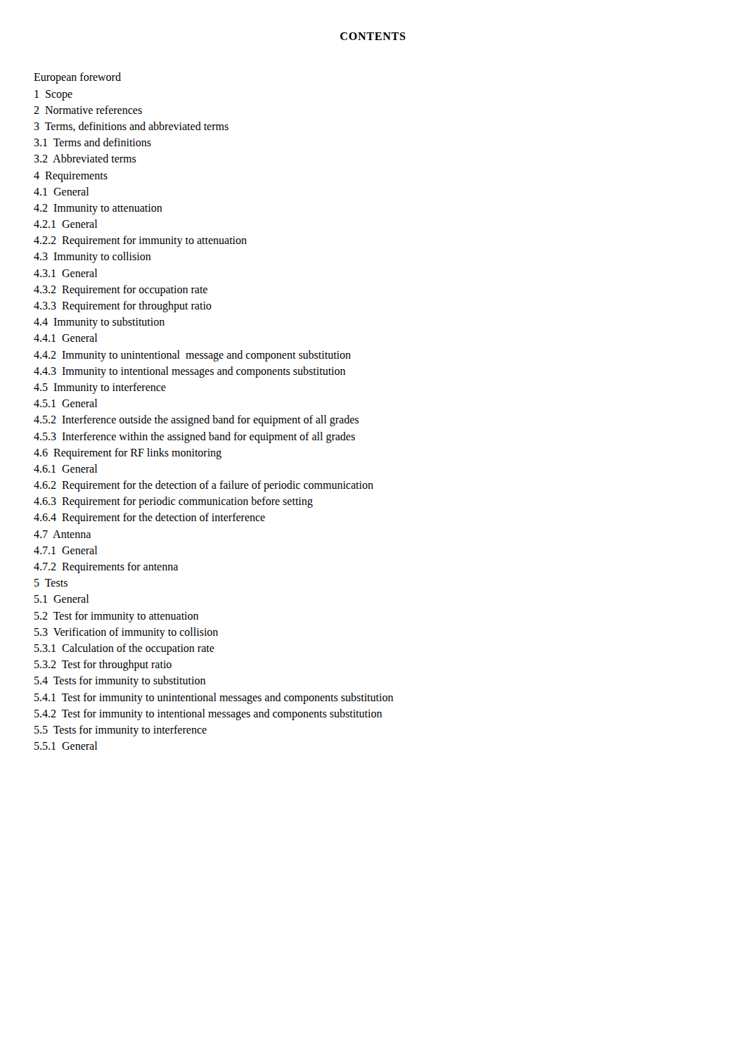CONTENTS
European foreword
1 Scope
2 Normative references
3 Terms, definitions and abbreviated terms
3.1 Terms and definitions
3.2 Abbreviated terms
4 Requirements
4.1 General
4.2 Immunity to attenuation
4.2.1 General
4.2.2 Requirement for immunity to attenuation
4.3 Immunity to collision
4.3.1 General
4.3.2 Requirement for occupation rate
4.3.3 Requirement for throughput ratio
4.4 Immunity to substitution
4.4.1 General
4.4.2 Immunity to unintentional message and component substitution
4.4.3 Immunity to intentional messages and components substitution
4.5 Immunity to interference
4.5.1 General
4.5.2 Interference outside the assigned band for equipment of all grades
4.5.3 Interference within the assigned band for equipment of all grades
4.6 Requirement for RF links monitoring
4.6.1 General
4.6.2 Requirement for the detection of a failure of periodic communication
4.6.3 Requirement for periodic communication before setting
4.6.4 Requirement for the detection of interference
4.7 Antenna
4.7.1 General
4.7.2 Requirements for antenna
5 Tests
5.1 General
5.2 Test for immunity to attenuation
5.3 Verification of immunity to collision
5.3.1 Calculation of the occupation rate
5.3.2 Test for throughput ratio
5.4 Tests for immunity to substitution
5.4.1 Test for immunity to unintentional messages and components substitution
5.4.2 Test for immunity to intentional messages and components substitution
5.5 Tests for immunity to interference
5.5.1 General